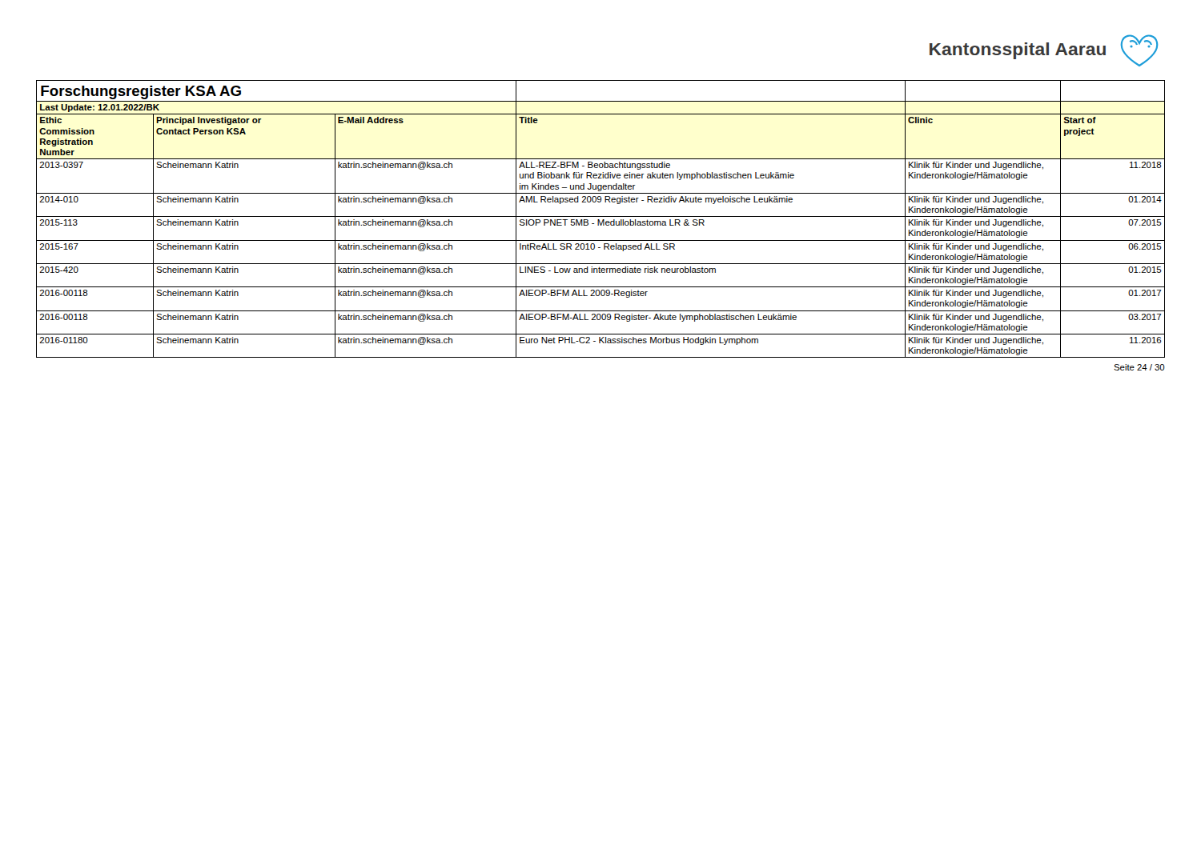Kantonsspital Aarau
| Forschungsregister KSA AG | | | |
| Last Update: 12.01.2022/BK | | | |
| Ethic Commission Registration Number | Principal Investigator or Contact Person KSA | E-Mail Address | Title | Clinic | Start of project |
| 2013-0397 | Scheinemann Katrin | katrin.scheinemann@ksa.ch | ALL-REZ-BFM - Beobachtungsstudie und Biobank für Rezidive einer akuten lymphoblastischen Leukämie im Kindes – und Jugendalter | Klinik für Kinder und Jugendliche, Kinderonkologie/Hämatologie | 11.2018 |
| 2014-010 | Scheinemann Katrin | katrin.scheinemann@ksa.ch | AML Relapsed 2009 Register - Rezidiv Akute myeloische Leukämie | Klinik für Kinder und Jugendliche, Kinderonkologie/Hämatologie | 01.2014 |
| 2015-113 | Scheinemann Katrin | katrin.scheinemann@ksa.ch | SIOP PNET 5MB - Medulloblastoma LR & SR | Klinik für Kinder und Jugendliche, Kinderonkologie/Hämatologie | 07.2015 |
| 2015-167 | Scheinemann Katrin | katrin.scheinemann@ksa.ch | IntReALL SR 2010 - Relapsed ALL SR | Klinik für Kinder und Jugendliche, Kinderonkologie/Hämatologie | 06.2015 |
| 2015-420 | Scheinemann Katrin | katrin.scheinemann@ksa.ch | LINES - Low and intermediate risk neuroblastom | Klinik für Kinder und Jugendliche, Kinderonkologie/Hämatologie | 01.2015 |
| 2016-00118 | Scheinemann Katrin | katrin.scheinemann@ksa.ch | AIEOP-BFM ALL 2009-Register | Klinik für Kinder und Jugendliche, Kinderonkologie/Hämatologie | 01.2017 |
| 2016-00118 | Scheinemann Katrin | katrin.scheinemann@ksa.ch | AIEOP-BFM-ALL 2009 Register- Akute lymphoblastischen Leukämie | Klinik für Kinder und Jugendliche, Kinderonkologie/Hämatologie | 03.2017 |
| 2016-01180 | Scheinemann Katrin | katrin.scheinemann@ksa.ch | Euro Net PHL-C2 - Klassisches Morbus Hodgkin Lymphom | Klinik für Kinder und Jugendliche, Kinderonkologie/Hämatologie | 11.2016 |
Seite 24 / 30